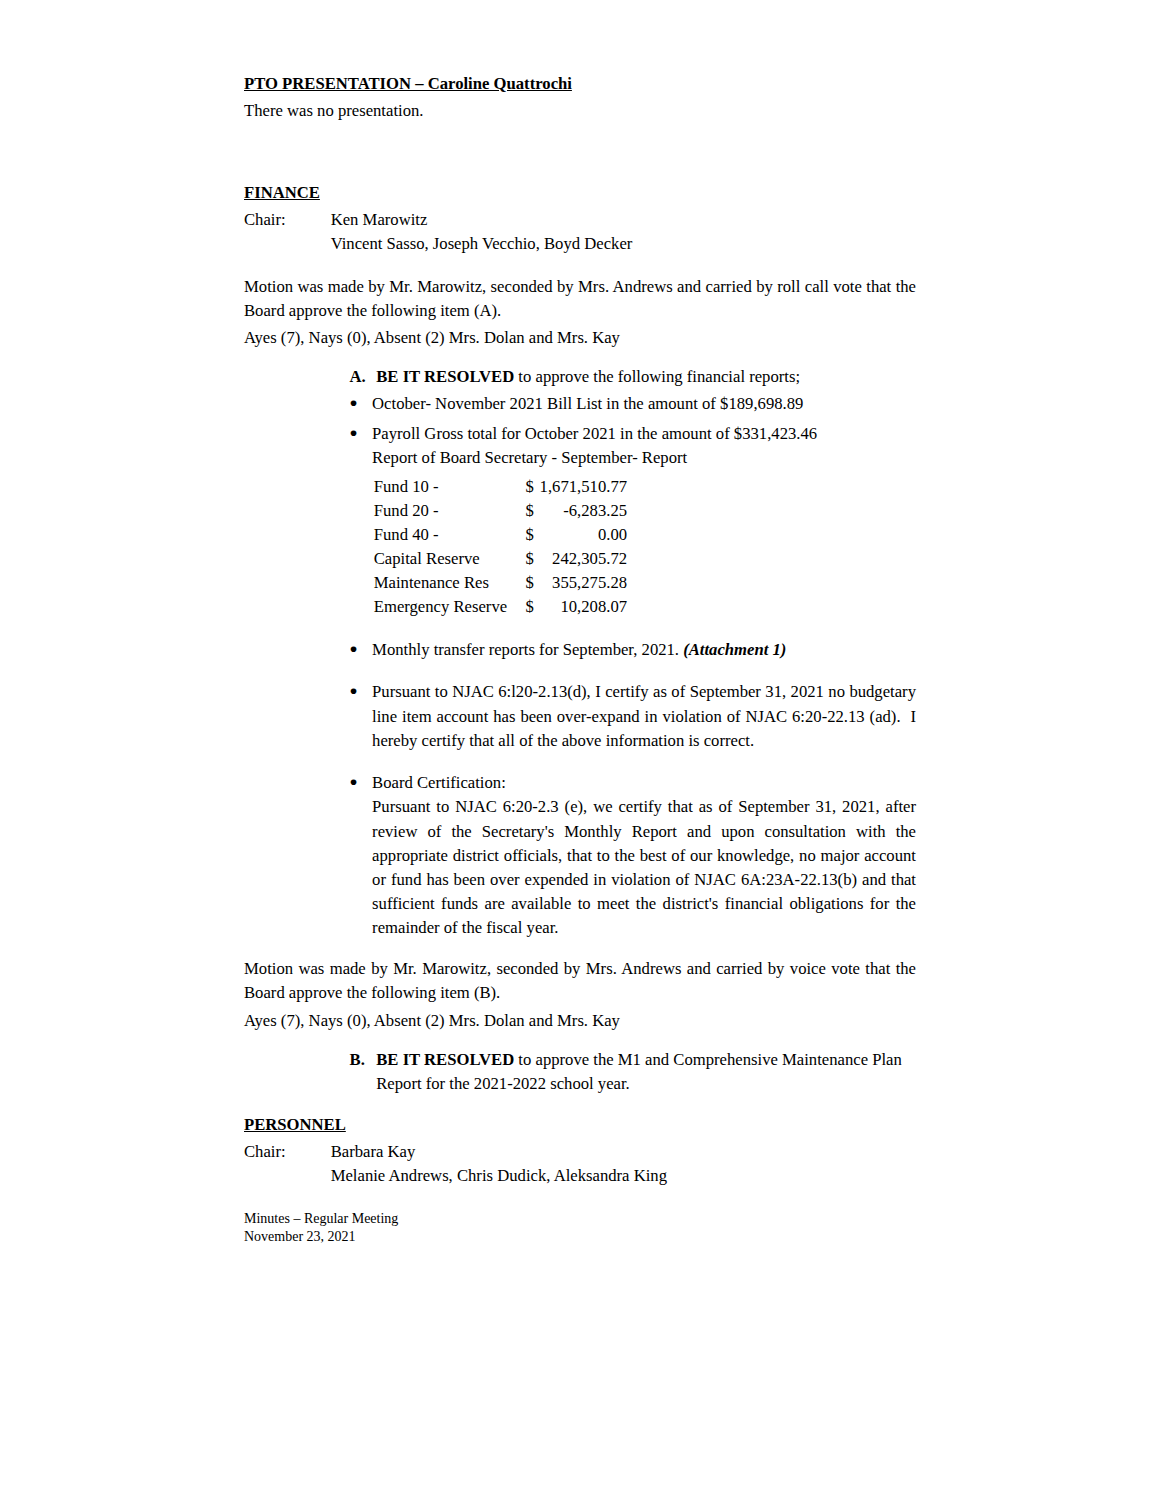PTO PRESENTATION – Caroline Quattrochi
There was no presentation.
FINANCE
Chair: Ken Marowitz
Vincent Sasso, Joseph Vecchio, Boyd Decker
Motion was made by Mr. Marowitz, seconded by Mrs. Andrews and carried by roll call vote that the Board approve the following item (A).
Ayes (7), Nays (0), Absent (2) Mrs. Dolan and Mrs. Kay
A. BE IT RESOLVED to approve the following financial reports;
October- November 2021 Bill List in the amount of $189,698.89
Payroll Gross total for October 2021 in the amount of $331,423.46
Report of Board Secretary - September- Report
| Fund 10 - | $ | 1,671,510.77 |
| Fund 20 - | $ | -6,283.25 |
| Fund 40 - | $ | 0.00 |
| Capital Reserve | $ | 242,305.72 |
| Maintenance Res | $ | 355,275.28 |
| Emergency Reserve | $ | 10,208.07 |
Monthly transfer reports for September, 2021. (Attachment 1)
Pursuant to NJAC 6:l20-2.13(d), I certify as of September 31, 2021 no budgetary line item account has been over-expand in violation of NJAC 6:20-22.13 (ad). I hereby certify that all of the above information is correct.
Board Certification:
Pursuant to NJAC 6:20-2.3 (e), we certify that as of September 31, 2021, after review of the Secretary's Monthly Report and upon consultation with the appropriate district officials, that to the best of our knowledge, no major account or fund has been over expended in violation of NJAC 6A:23A-22.13(b) and that sufficient funds are available to meet the district's financial obligations for the remainder of the fiscal year.
Motion was made by Mr. Marowitz, seconded by Mrs. Andrews and carried by voice vote that the Board approve the following item (B).
Ayes (7), Nays (0), Absent (2) Mrs. Dolan and Mrs. Kay
B. BE IT RESOLVED to approve the M1 and Comprehensive Maintenance Plan Report for the 2021-2022 school year.
PERSONNEL
Chair: Barbara Kay
Melanie Andrews, Chris Dudick, Aleksandra King
Minutes – Regular Meeting
November 23, 2021